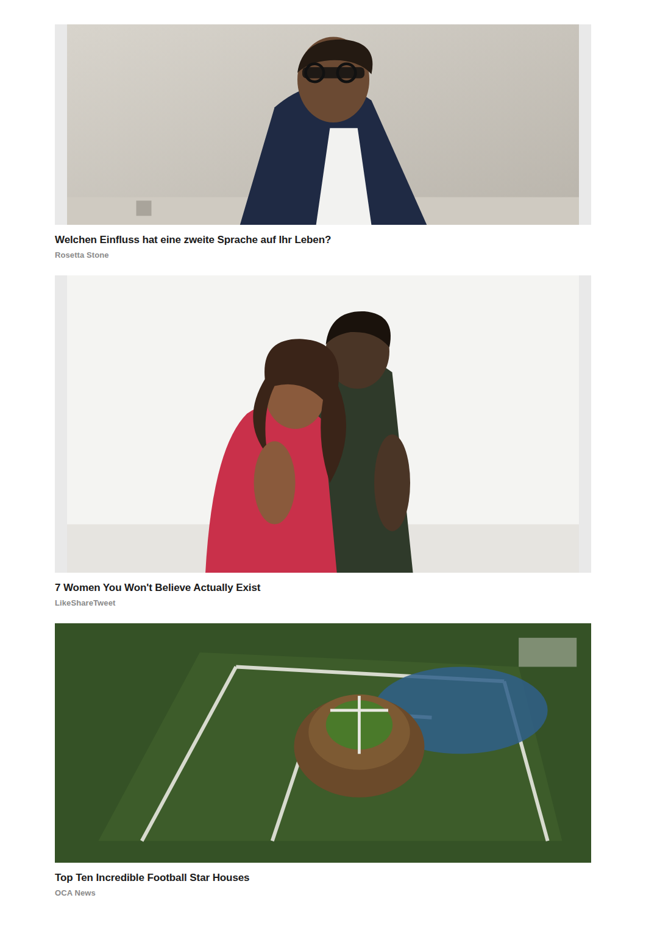Welchen Einfluss hat eine zweite Sprache auf Ihr Leben?
Rosetta Stone
7 Women You Won't Believe Actually Exist
LikeShareTweet
Top Ten Incredible Football Star Houses
OCA News